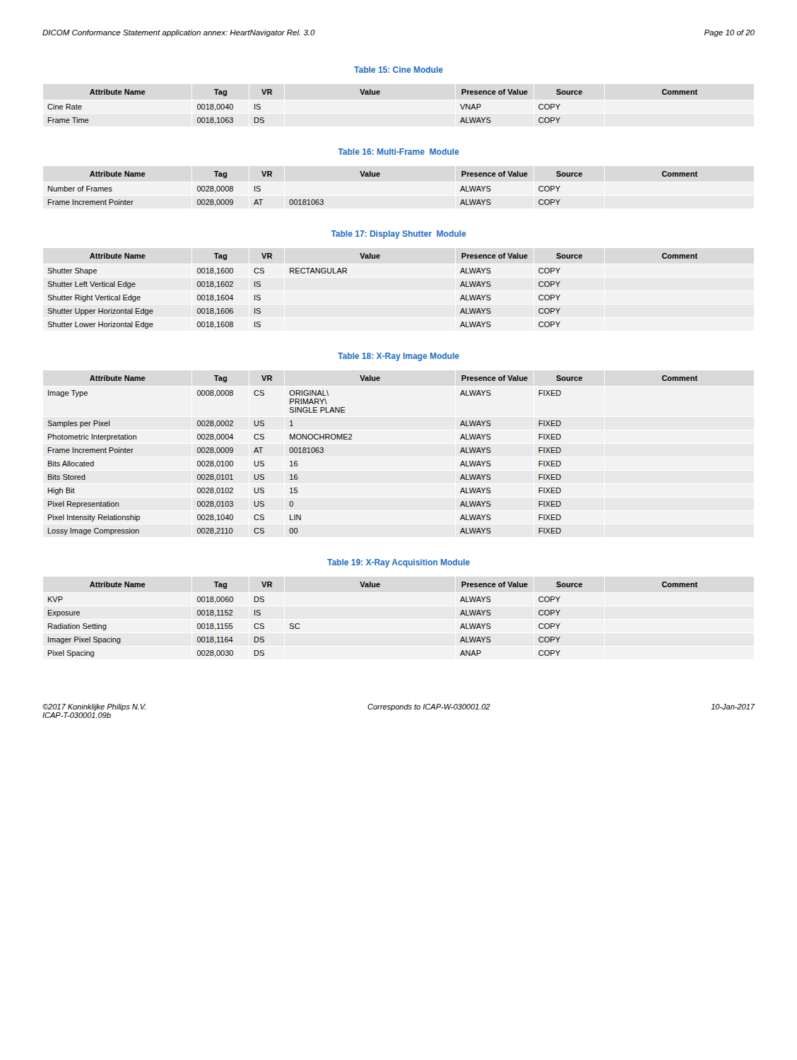DICOM Conformance Statement application annex: HeartNavigator Rel. 3.0
Page 10 of 20
Table 15: Cine Module
| Attribute Name | Tag | VR | Value | Presence of Value | Source | Comment |
| --- | --- | --- | --- | --- | --- | --- |
| Cine Rate | 0018,0040 | IS | | VNAP | COPY | |
| Frame Time | 0018,1063 | DS | | ALWAYS | COPY | |
Table 16: Multi-Frame Module
| Attribute Name | Tag | VR | Value | Presence of Value | Source | Comment |
| --- | --- | --- | --- | --- | --- | --- |
| Number of Frames | 0028,0008 | IS | | ALWAYS | COPY | |
| Frame Increment Pointer | 0028,0009 | AT | 00181063 | ALWAYS | COPY | |
Table 17: Display Shutter Module
| Attribute Name | Tag | VR | Value | Presence of Value | Source | Comment |
| --- | --- | --- | --- | --- | --- | --- |
| Shutter Shape | 0018,1600 | CS | RECTANGULAR | ALWAYS | COPY | |
| Shutter Left Vertical Edge | 0018,1602 | IS | | ALWAYS | COPY | |
| Shutter Right Vertical Edge | 0018,1604 | IS | | ALWAYS | COPY | |
| Shutter Upper Horizontal Edge | 0018,1606 | IS | | ALWAYS | COPY | |
| Shutter Lower Horizontal Edge | 0018,1608 | IS | | ALWAYS | COPY | |
Table 18: X-Ray Image Module
| Attribute Name | Tag | VR | Value | Presence of Value | Source | Comment |
| --- | --- | --- | --- | --- | --- | --- |
| Image Type | 0008,0008 | CS | ORIGINAL\ PRIMARY\ SINGLE PLANE | ALWAYS | FIXED | |
| Samples per Pixel | 0028,0002 | US | 1 | ALWAYS | FIXED | |
| Photometric Interpretation | 0028,0004 | CS | MONOCHROME2 | ALWAYS | FIXED | |
| Frame Increment Pointer | 0028,0009 | AT | 00181063 | ALWAYS | FIXED | |
| Bits Allocated | 0028,0100 | US | 16 | ALWAYS | FIXED | |
| Bits Stored | 0028,0101 | US | 16 | ALWAYS | FIXED | |
| High Bit | 0028,0102 | US | 15 | ALWAYS | FIXED | |
| Pixel Representation | 0028,0103 | US | 0 | ALWAYS | FIXED | |
| Pixel Intensity Relationship | 0028,1040 | CS | LIN | ALWAYS | FIXED | |
| Lossy Image Compression | 0028,2110 | CS | 00 | ALWAYS | FIXED | |
Table 19: X-Ray Acquisition Module
| Attribute Name | Tag | VR | Value | Presence of Value | Source | Comment |
| --- | --- | --- | --- | --- | --- | --- |
| KVP | 0018,0060 | DS | | ALWAYS | COPY | |
| Exposure | 0018,1152 | IS | | ALWAYS | COPY | |
| Radiation Setting | 0018,1155 | CS | SC | ALWAYS | COPY | |
| Imager Pixel Spacing | 0018,1164 | DS | | ALWAYS | COPY | |
| Pixel Spacing | 0028,0030 | DS | | ANAP | COPY | |
©2017 Koninklijke Philips N.V.
ICAP-T-030001.09b
Corresponds to ICAP-W-030001.02
10-Jan-2017